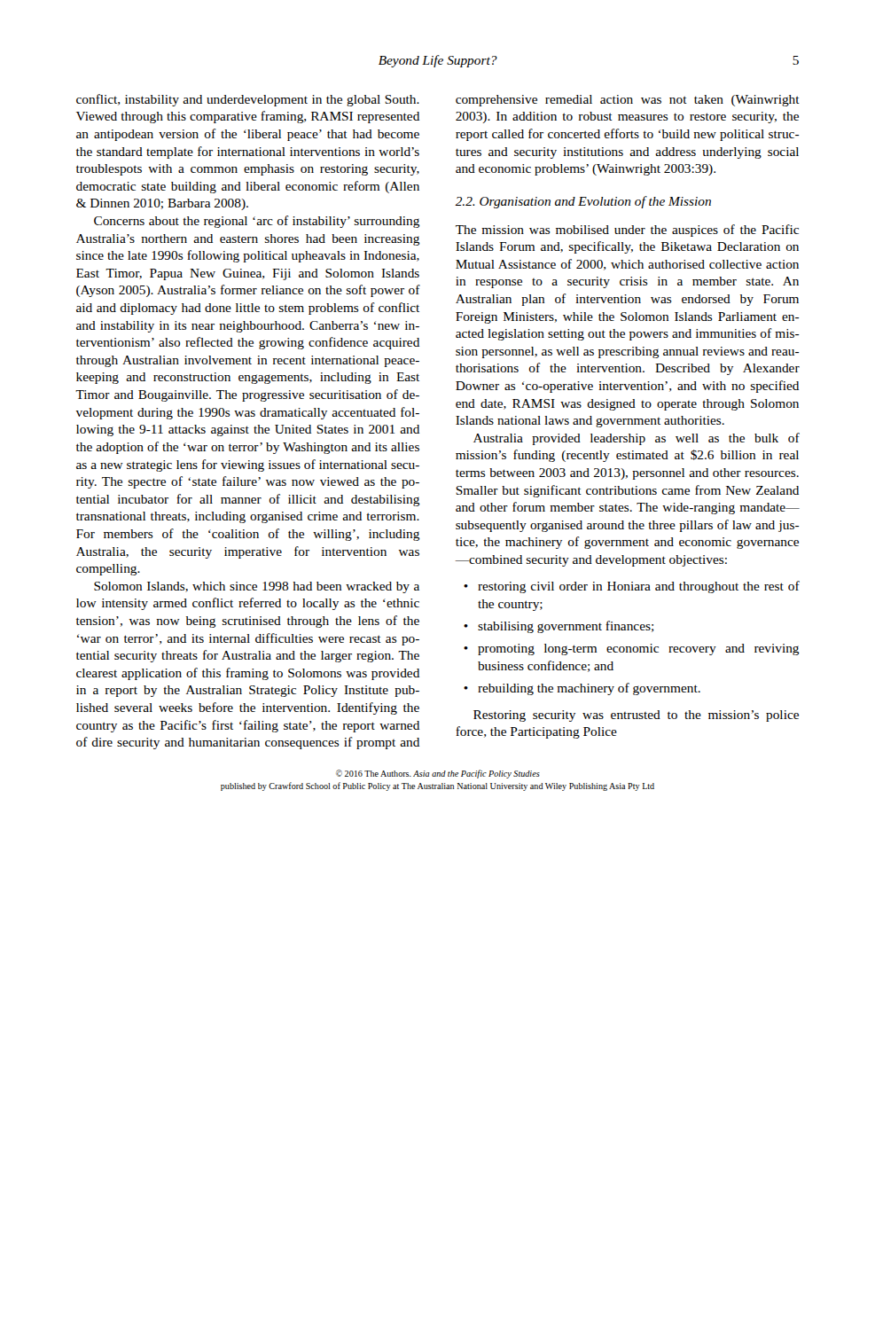Beyond Life Support? 5
conflict, instability and underdevelopment in the global South. Viewed through this comparative framing, RAMSI represented an antipodean version of the ‘liberal peace’ that had become the standard template for international interventions in world’s troublespots with a common emphasis on restoring security, democratic state building and liberal economic reform (Allen & Dinnen 2010; Barbara 2008).
Concerns about the regional ‘arc of instability’ surrounding Australia’s northern and eastern shores had been increasing since the late 1990s following political upheavals in Indonesia, East Timor, Papua New Guinea, Fiji and Solomon Islands (Ayson 2005). Australia’s former reliance on the soft power of aid and diplomacy had done little to stem problems of conflict and instability in its near neighbourhood. Canberra’s ‘new interventionism’ also reflected the growing confidence acquired through Australian involvement in recent international peacekeeping and reconstruction engagements, including in East Timor and Bougainville. The progressive securitisation of development during the 1990s was dramatically accentuated following the 9-11 attacks against the United States in 2001 and the adoption of the ‘war on terror’ by Washington and its allies as a new strategic lens for viewing issues of international security. The spectre of ‘state failure’ was now viewed as the potential incubator for all manner of illicit and destabilising transnational threats, including organised crime and terrorism. For members of the ‘coalition of the willing’, including Australia, the security imperative for intervention was compelling.
Solomon Islands, which since 1998 had been wracked by a low intensity armed conflict referred to locally as the ‘ethnic tension’, was now being scrutinised through the lens of the ‘war on terror’, and its internal difficulties were recast as potential security threats for Australia and the larger region. The clearest application of this framing to Solomons was provided in a report by the Australian Strategic Policy Institute published several weeks before the intervention. Identifying the country as the Pacific’s first ‘failing state’, the report warned of dire security and humanitarian consequences if prompt and comprehensive remedial action was not taken (Wainwright 2003). In addition to robust measures to restore security, the report called for concerted efforts to ‘build new political structures and security institutions and address underlying social and economic problems’ (Wainwright 2003:39).
2.2. Organisation and Evolution of the Mission
The mission was mobilised under the auspices of the Pacific Islands Forum and, specifically, the Biketawa Declaration on Mutual Assistance of 2000, which authorised collective action in response to a security crisis in a member state. An Australian plan of intervention was endorsed by Forum Foreign Ministers, while the Solomon Islands Parliament enacted legislation setting out the powers and immunities of mission personnel, as well as prescribing annual reviews and reauthorisations of the intervention. Described by Alexander Downer as ‘co-operative intervention’, and with no specified end date, RAMSI was designed to operate through Solomon Islands national laws and government authorities.
Australia provided leadership as well as the bulk of mission’s funding (recently estimated at $2.6 billion in real terms between 2003 and 2013), personnel and other resources. Smaller but significant contributions came from New Zealand and other forum member states. The wide-ranging mandate—subsequently organised around the three pillars of law and justice, the machinery of government and economic governance—combined security and development objectives:
restoring civil order in Honiara and throughout the rest of the country;
stabilising government finances;
promoting long-term economic recovery and reviving business confidence; and
rebuilding the machinery of government.
Restoring security was entrusted to the mission’s police force, the Participating Police
© 2016 The Authors. Asia and the Pacific Policy Studies
published by Crawford School of Public Policy at The Australian National University and Wiley Publishing Asia Pty Ltd